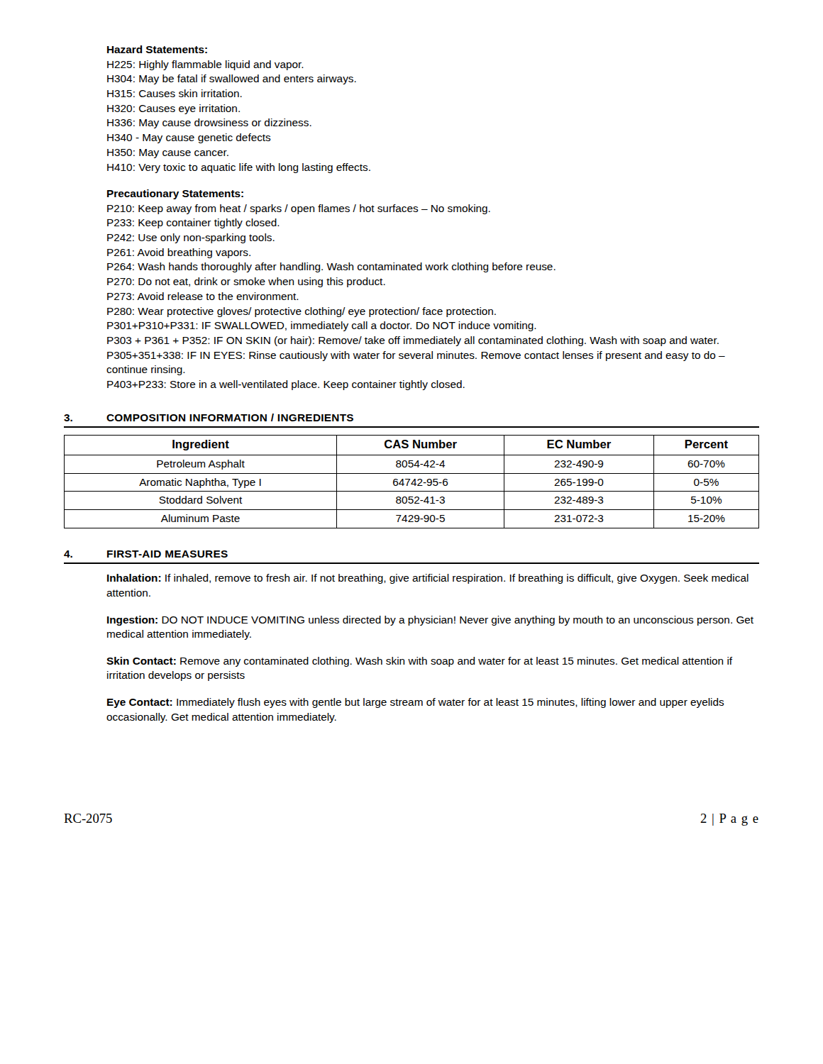Hazard Statements:
H225: Highly flammable liquid and vapor.
H304: May be fatal if swallowed and enters airways.
H315: Causes skin irritation.
H320: Causes eye irritation.
H336: May cause drowsiness or dizziness.
H340 - May cause genetic defects
H350: May cause cancer.
H410: Very toxic to aquatic life with long lasting effects.
Precautionary Statements:
P210: Keep away from heat / sparks / open flames / hot surfaces – No smoking.
P233: Keep container tightly closed.
P242: Use only non-sparking tools.
P261: Avoid breathing vapors.
P264: Wash hands thoroughly after handling. Wash contaminated work clothing before reuse.
P270: Do not eat, drink or smoke when using this product.
P273: Avoid release to the environment.
P280: Wear protective gloves/ protective clothing/ eye protection/ face protection.
P301+P310+P331: IF SWALLOWED, immediately call a doctor. Do NOT induce vomiting.
P303 + P361 + P352: IF ON SKIN (or hair): Remove/ take off immediately all contaminated clothing. Wash with soap and water.
P305+351+338: IF IN EYES: Rinse cautiously with water for several minutes. Remove contact lenses if present and easy to do – continue rinsing.
P403+P233: Store in a well-ventilated place. Keep container tightly closed.
3. COMPOSITION INFORMATION / INGREDIENTS
| Ingredient | CAS Number | EC Number | Percent |
| --- | --- | --- | --- |
| Petroleum Asphalt | 8054-42-4 | 232-490-9 | 60-70% |
| Aromatic Naphtha, Type I | 64742-95-6 | 265-199-0 | 0-5% |
| Stoddard Solvent | 8052-41-3 | 232-489-3 | 5-10% |
| Aluminum Paste | 7429-90-5 | 231-072-3 | 15-20% |
4. FIRST-AID MEASURES
Inhalation: If inhaled, remove to fresh air. If not breathing, give artificial respiration. If breathing is difficult, give Oxygen. Seek medical attention.
Ingestion: DO NOT INDUCE VOMITING unless directed by a physician! Never give anything by mouth to an unconscious person. Get medical attention immediately.
Skin Contact: Remove any contaminated clothing. Wash skin with soap and water for at least 15 minutes. Get medical attention if irritation develops or persists
Eye Contact: Immediately flush eyes with gentle but large stream of water for at least 15 minutes, lifting lower and upper eyelids occasionally. Get medical attention immediately.
RC-2075
2 | P a g e